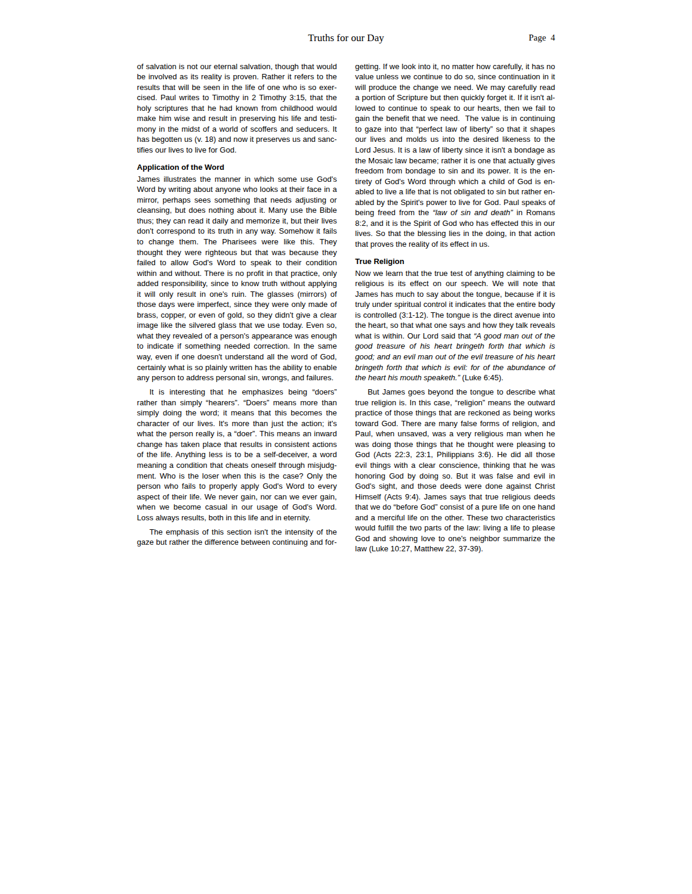Truths for our Day Page 4
of salvation is not our eternal salvation, though that would be involved as its reality is proven. Rather it refers to the results that will be seen in the life of one who is so exercised. Paul writes to Timothy in 2 Timothy 3:15, that the holy scriptures that he had known from childhood would make him wise and result in preserving his life and testimony in the midst of a world of scoffers and seducers. It has begotten us (v. 18) and now it preserves us and sanctifies our lives to live for God.
Application of the Word
James illustrates the manner in which some use God's Word by writing about anyone who looks at their face in a mirror, perhaps sees something that needs adjusting or cleansing, but does nothing about it. Many use the Bible thus; they can read it daily and memorize it, but their lives don't correspond to its truth in any way. Somehow it fails to change them. The Pharisees were like this. They thought they were righteous but that was because they failed to allow God's Word to speak to their condition within and without. There is no profit in that practice, only added responsibility, since to know truth without applying it will only result in one's ruin. The glasses (mirrors) of those days were imperfect, since they were only made of brass, copper, or even of gold, so they didn't give a clear image like the silvered glass that we use today. Even so, what they revealed of a person's appearance was enough to indicate if something needed correction. In the same way, even if one doesn't understand all the word of God, certainly what is so plainly written has the ability to enable any person to address personal sin, wrongs, and failures.
It is interesting that he emphasizes being “doers” rather than simply “hearers”. “Doers” means more than simply doing the word; it means that this becomes the character of our lives. It's more than just the action; it's what the person really is, a “doer”. This means an inward change has taken place that results in consistent actions of the life. Anything less is to be a self-deceiver, a word meaning a condition that cheats oneself through misjudgment. Who is the loser when this is the case? Only the person who fails to properly apply God's Word to every aspect of their life. We never gain, nor can we ever gain, when we become casual in our usage of God's Word. Loss always results, both in this life and in eternity.
The emphasis of this section isn't the intensity of the gaze but rather the difference between continuing and forgetting. If we look into it, no matter how carefully, it has no value unless we continue to do so, since continuation in it will produce the change we need. We may carefully read a portion of Scripture but then quickly forget it. If it isn't allowed to continue to speak to our hearts, then we fail to gain the benefit that we need. The value is in continuing to gaze into that “perfect law of liberty” so that it shapes our lives and molds us into the desired likeness to the Lord Jesus. It is a law of liberty since it isn't a bondage as the Mosaic law became; rather it is one that actually gives freedom from bondage to sin and its power. It is the entirety of God's Word through which a child of God is enabled to live a life that is not obligated to sin but rather enabled by the Spirit's power to live for God. Paul speaks of being freed from the “law of sin and death” in Romans 8:2, and it is the Spirit of God who has effected this in our lives. So that the blessing lies in the doing, in that action that proves the reality of its effect in us.
True Religion
Now we learn that the true test of anything claiming to be religious is its effect on our speech. We will note that James has much to say about the tongue, because if it is truly under spiritual control it indicates that the entire body is controlled (3:1-12). The tongue is the direct avenue into the heart, so that what one says and how they talk reveals what is within. Our Lord said that “A good man out of the good treasure of his heart bringeth forth that which is good; and an evil man out of the evil treasure of his heart bringeth forth that which is evil: for of the abundance of the heart his mouth speaketh.” (Luke 6:45).
But James goes beyond the tongue to describe what true religion is. In this case, “religion” means the outward practice of those things that are reckoned as being works toward God. There are many false forms of religion, and Paul, when unsaved, was a very religious man when he was doing those things that he thought were pleasing to God (Acts 22:3, 23:1, Philippians 3:6). He did all those evil things with a clear conscience, thinking that he was honoring God by doing so. But it was false and evil in God's sight, and those deeds were done against Christ Himself (Acts 9:4). James says that true religious deeds that we do “before God” consist of a pure life on one hand and a merciful life on the other. These two characteristics would fulfill the two parts of the law: living a life to please God and showing love to one's neighbor summarize the law (Luke 10:27, Matthew 22, 37-39).